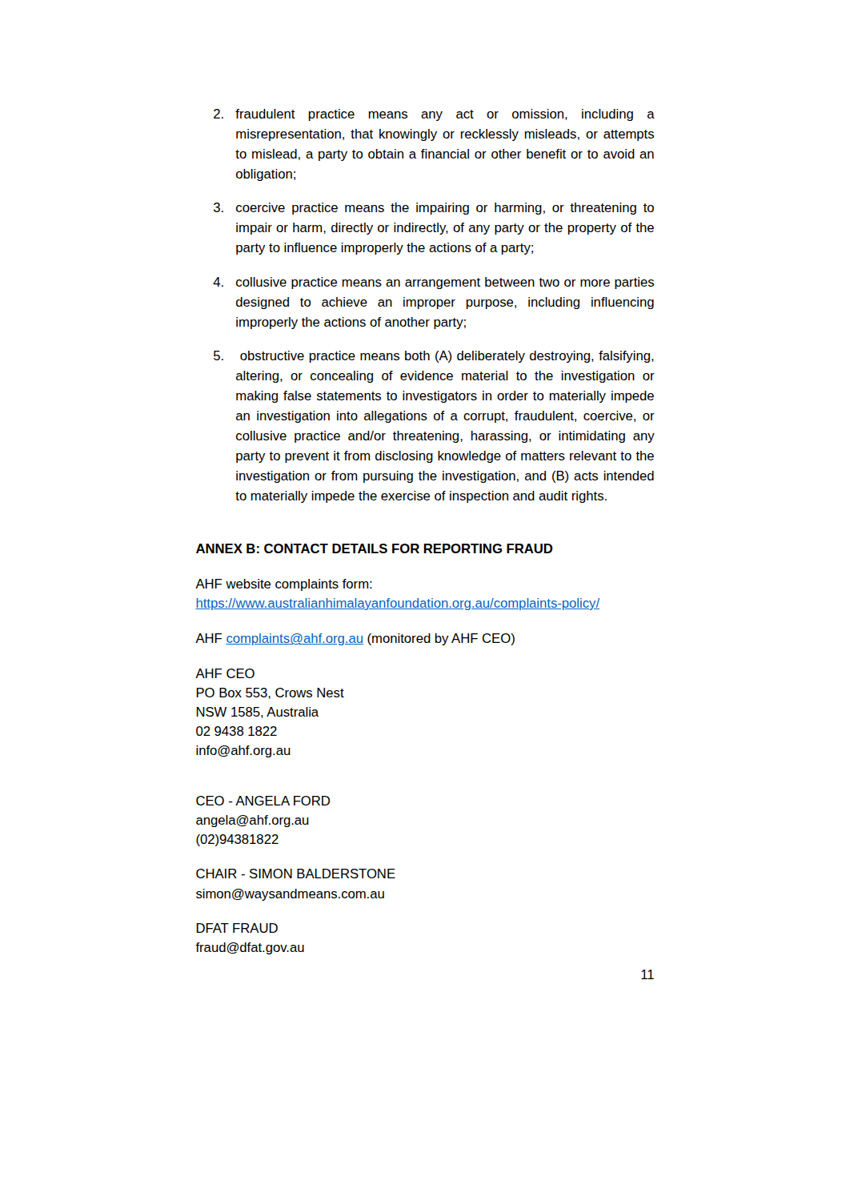fraudulent practice means any act or omission, including a misrepresentation, that knowingly or recklessly misleads, or attempts to mislead, a party to obtain a financial or other benefit or to avoid an obligation;
coercive practice means the impairing or harming, or threatening to impair or harm, directly or indirectly, of any party or the property of the party to influence improperly the actions of a party;
collusive practice means an arrangement between two or more parties designed to achieve an improper purpose, including influencing improperly the actions of another party;
obstructive practice means both (A) deliberately destroying, falsifying, altering, or concealing of evidence material to the investigation or making false statements to investigators in order to materially impede an investigation into allegations of a corrupt, fraudulent, coercive, or collusive practice and/or threatening, harassing, or intimidating any party to prevent it from disclosing knowledge of matters relevant to the investigation or from pursuing the investigation, and (B) acts intended to materially impede the exercise of inspection and audit rights.
ANNEX B: CONTACT DETAILS FOR REPORTING FRAUD
AHF website complaints form:
https://www.australianhimalayanfoundation.org.au/complaints-policy/
AHF complaints@ahf.org.au (monitored by AHF CEO)
AHF CEO
PO Box 553, Crows Nest
NSW 1585, Australia
02 9438 1822
info@ahf.org.au
CEO - ANGELA FORD
angela@ahf.org.au
(02)94381822
CHAIR - SIMON BALDERSTONE
simon@waysandmeans.com.au
DFAT FRAUD
fraud@dfat.gov.au
11